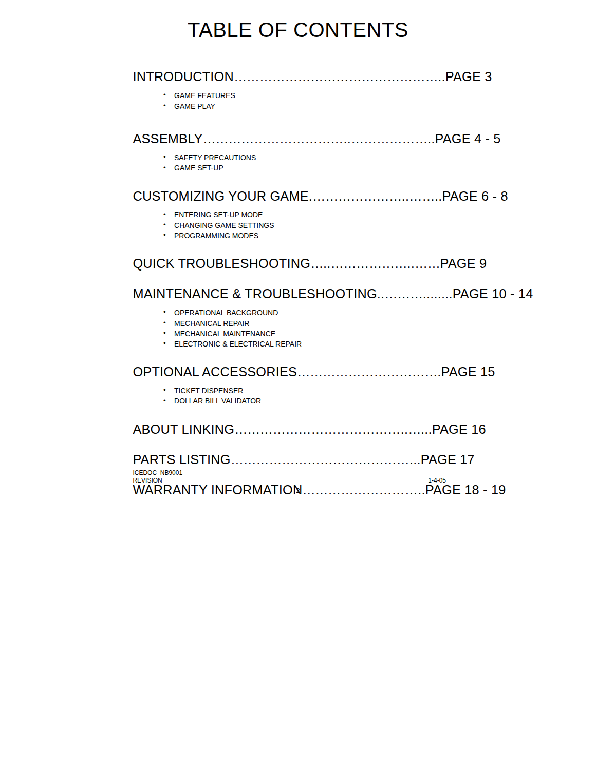TABLE OF CONTENTS
INTRODUCTION…………………………………………..PAGE 3
GAME FEATURES
GAME PLAY
ASSEMBLY……………………………..………………..PAGE 4 - 5
SAFETY PRECAUTIONS
GAME SET-UP
CUSTOMIZING YOUR GAME.…………………..……..PAGE 6 - 8
ENTERING SET-UP MODE
CHANGING GAME SETTINGS
PROGRAMMING MODES
QUICK TROUBLESHOOTING…..………………..……PAGE 9
MAINTENANCE & TROUBLESHOOTING..………........PAGE 10 - 14
OPERATIONAL BACKGROUND
MECHANICAL REPAIR
MECHANICAL MAINTENANCE
ELECTRONIC & ELECTRICAL REPAIR
OPTIONAL ACCESSORIES…………………………….PAGE 15
TICKET DISPENSER
DOLLAR BILL VALIDATOR
ABOUT LINKING…………………………………..…...PAGE 16
PARTS LISTING……………………………………...PAGE 17
WARRANTY INFORMATION………………………..PAGE 18 - 19
ICEDOC NB9001
REVISION
1-4-05
2